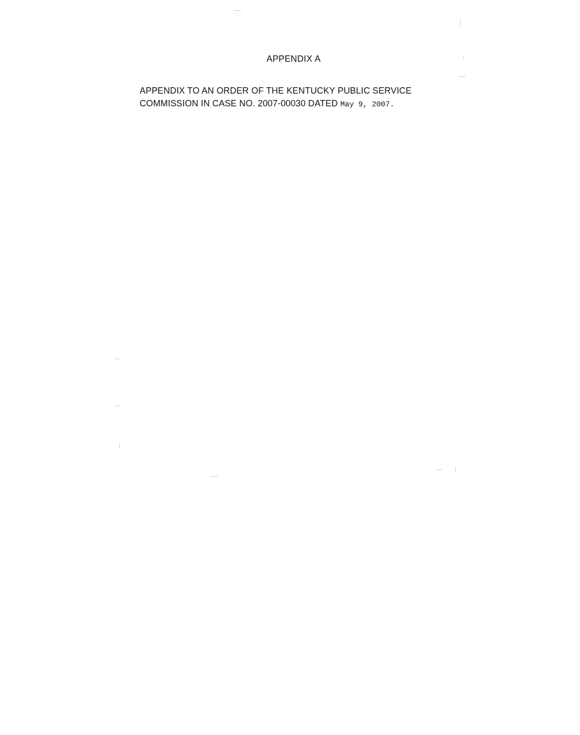APPENDIX A
APPENDIX TO AN ORDER OF THE KENTUCKY PUBLIC SERVICE
COMMISSION IN CASE NO. 2007-00030 DATED May 9, 2007.